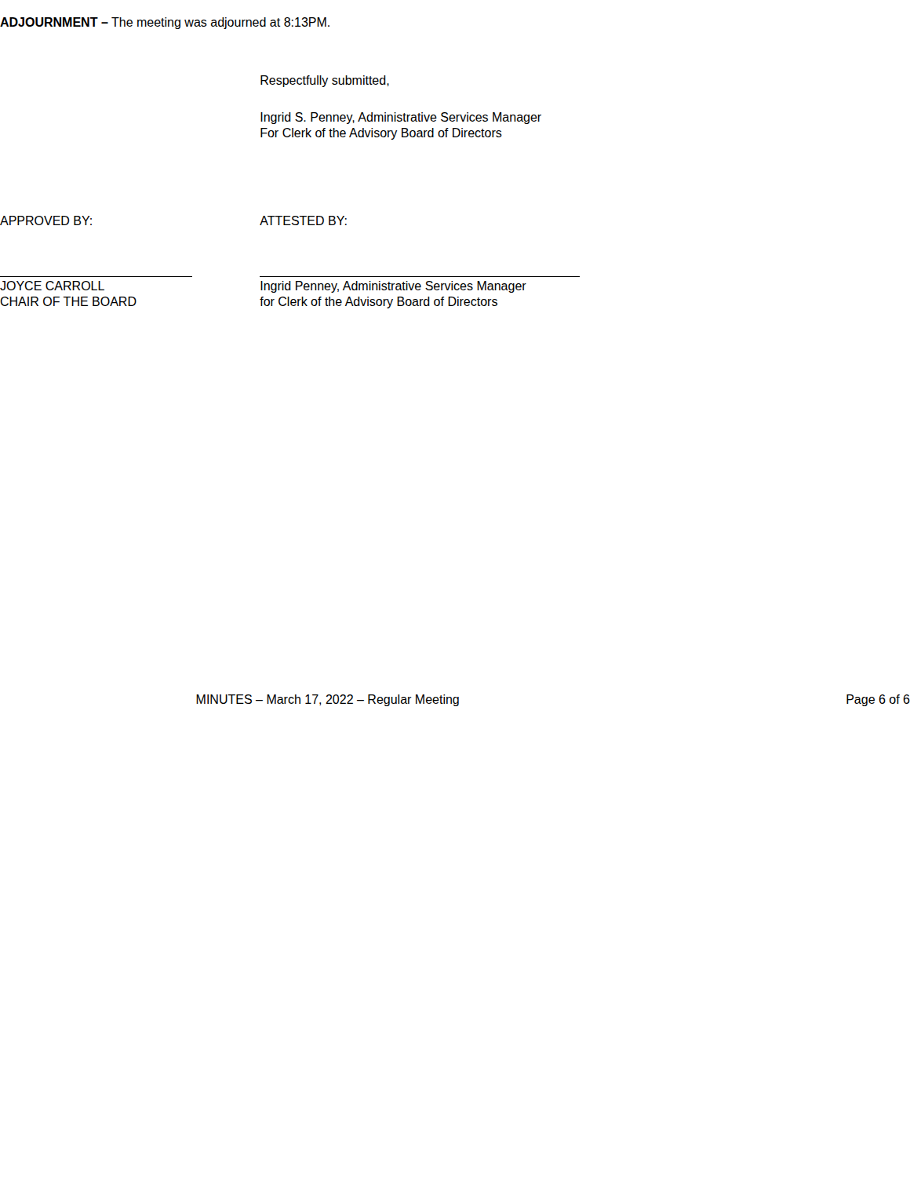ADJOURNMENT – The meeting was adjourned at 8:13PM.
Respectfully submitted,
Ingrid S. Penney, Administrative Services Manager
For Clerk of the Advisory Board of Directors
APPROVED BY:
ATTESTED BY:
JOYCE CARROLL
CHAIR OF THE BOARD
Ingrid Penney, Administrative Services Manager
for Clerk of the Advisory Board of Directors
MINUTES – March 17, 2022 – Regular Meeting
Page 6 of 6